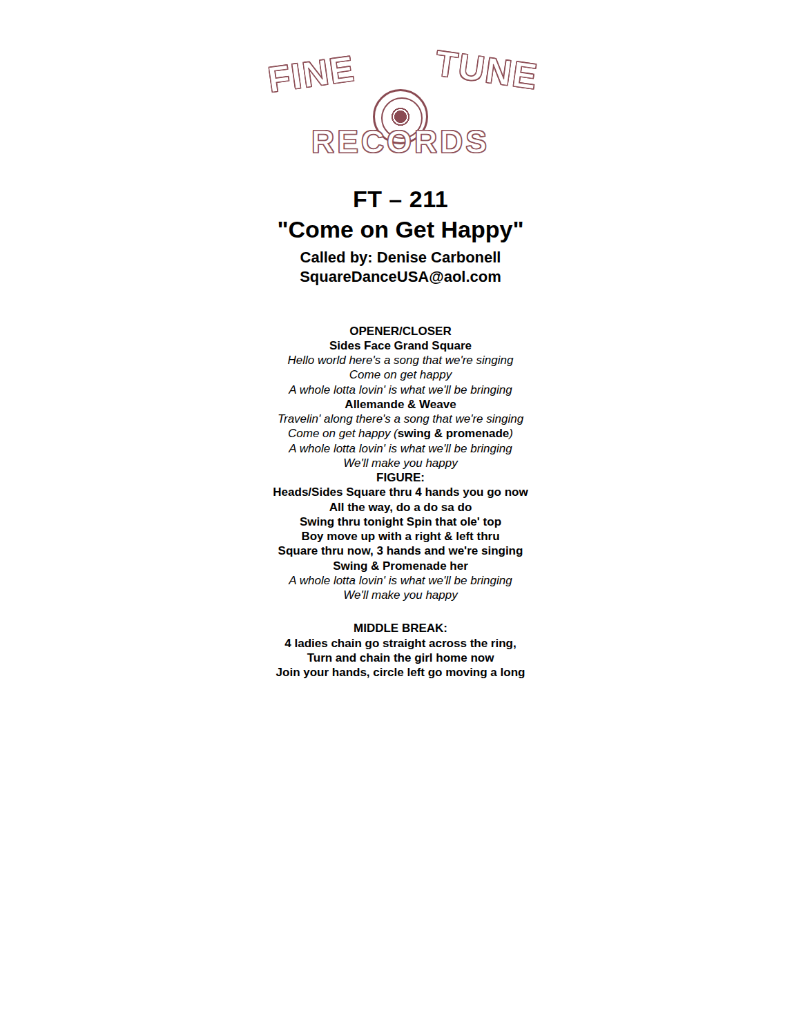FINE TUNE RECORDS
FT – 211
"Come on Get Happy"
Called by: Denise Carbonell
SquareDanceUSA@aol.com
OPENER/CLOSER
Sides Face Grand Square
Hello world here's a song that we're singing
Come on get happy
A whole lotta lovin' is what we'll be bringing
Allemande & Weave
Travelin' along there's a song that we're singing
Come on get happy (swing & promenade)
A whole lotta lovin' is what we'll be bringing
We'll make you happy
FIGURE:
Heads/Sides Square thru 4 hands you go now
All the way, do a do sa do
Swing thru tonight Spin that ole' top
Boy move up with a right & left thru
Square thru now, 3 hands and we're singing
Swing & Promenade her
A whole lotta lovin' is what we'll be bringing
We'll make you happy
MIDDLE BREAK:
4 ladies chain go straight across the ring,
Turn and chain the girl home now
Join your hands, circle left go moving a long